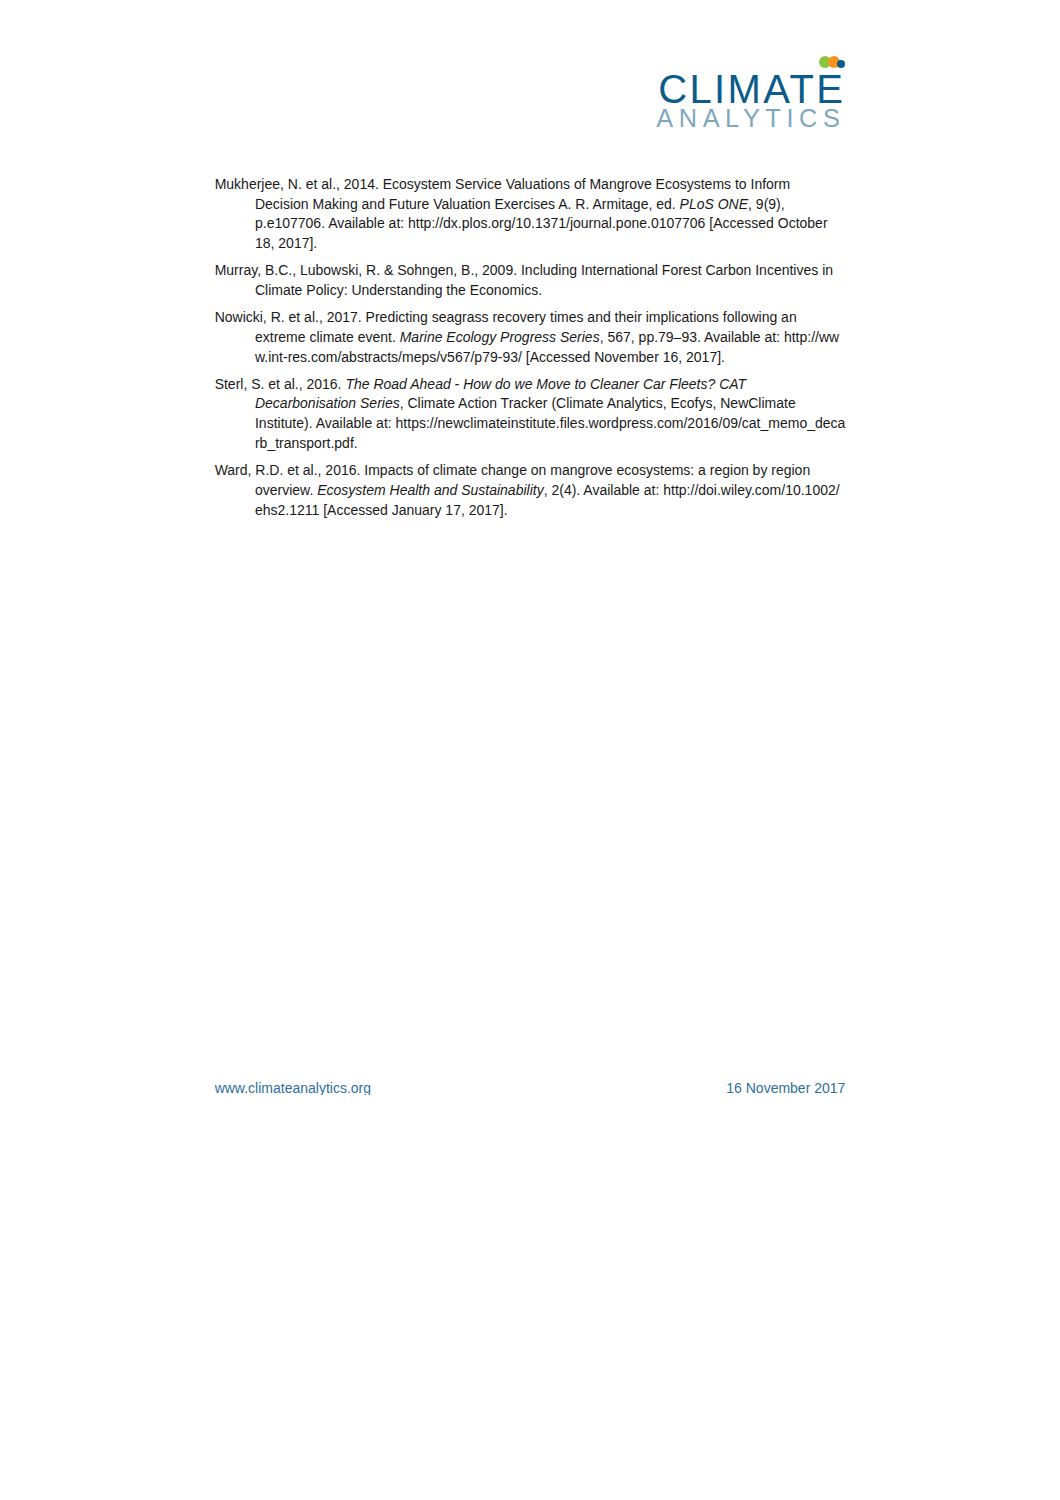CLIMATE ANALYTICS
Mukherjee, N. et al., 2014. Ecosystem Service Valuations of Mangrove Ecosystems to Inform Decision Making and Future Valuation Exercises A. R. Armitage, ed. PLoS ONE, 9(9), p.e107706. Available at: http://dx.plos.org/10.1371/journal.pone.0107706 [Accessed October 18, 2017].
Murray, B.C., Lubowski, R. & Sohngen, B., 2009. Including International Forest Carbon Incentives in Climate Policy: Understanding the Economics.
Nowicki, R. et al., 2017. Predicting seagrass recovery times and their implications following an extreme climate event. Marine Ecology Progress Series, 567, pp.79–93. Available at: http://www.int-res.com/abstracts/meps/v567/p79-93/ [Accessed November 16, 2017].
Sterl, S. et al., 2016. The Road Ahead - How do we Move to Cleaner Car Fleets? CAT Decarbonisation Series, Climate Action Tracker (Climate Analytics, Ecofys, NewClimate Institute). Available at: https://newclimateinstitute.files.wordpress.com/2016/09/cat_memo_decarb_transport.pdf.
Ward, R.D. et al., 2016. Impacts of climate change on mangrove ecosystems: a region by region overview. Ecosystem Health and Sustainability, 2(4). Available at: http://doi.wiley.com/10.1002/ehs2.1211 [Accessed January 17, 2017].
www.climateanalytics.org 16 November 2017